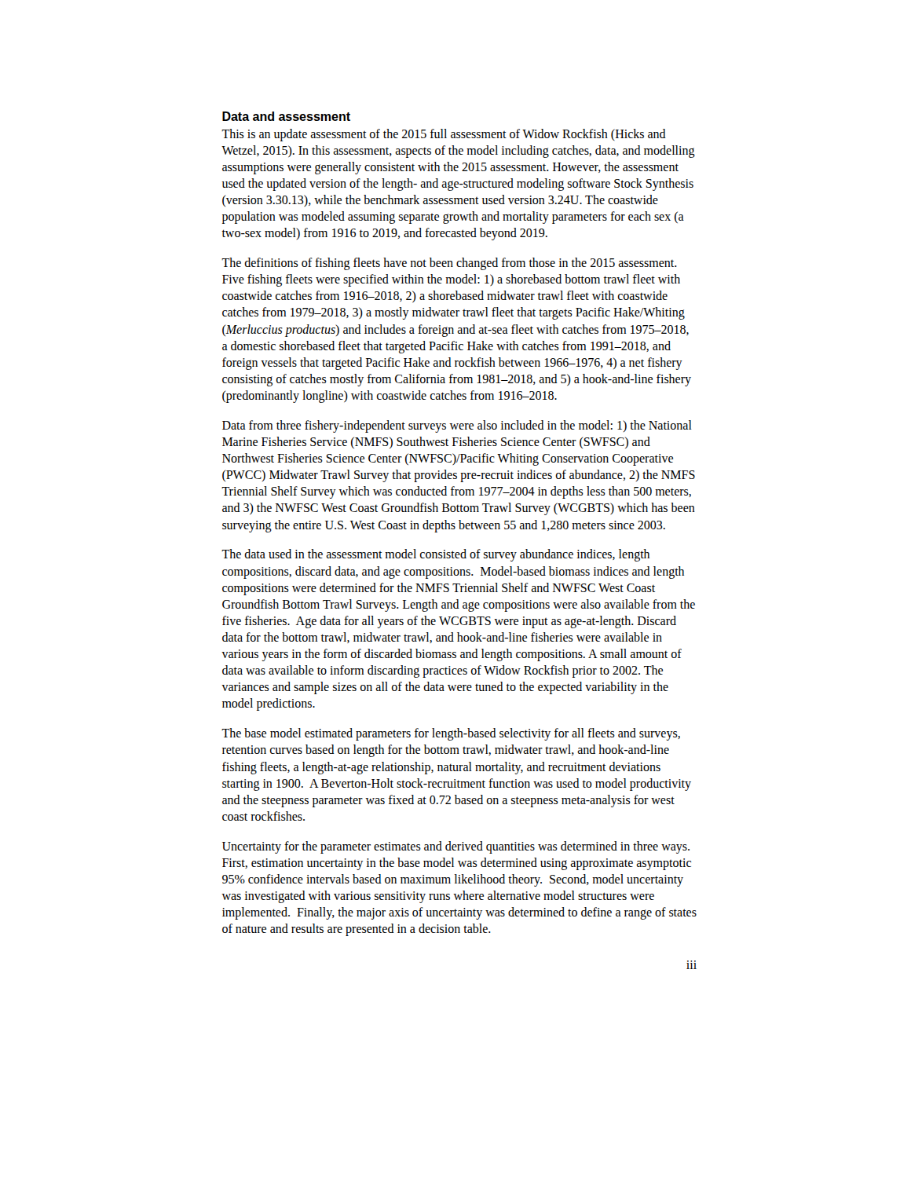Data and assessment
This is an update assessment of the 2015 full assessment of Widow Rockfish (Hicks and Wetzel, 2015). In this assessment, aspects of the model including catches, data, and modelling assumptions were generally consistent with the 2015 assessment. However, the assessment used the updated version of the length- and age-structured modeling software Stock Synthesis (version 3.30.13), while the benchmark assessment used version 3.24U. The coastwide population was modeled assuming separate growth and mortality parameters for each sex (a two-sex model) from 1916 to 2019, and forecasted beyond 2019.
The definitions of fishing fleets have not been changed from those in the 2015 assessment. Five fishing fleets were specified within the model: 1) a shorebased bottom trawl fleet with coastwide catches from 1916–2018, 2) a shorebased midwater trawl fleet with coastwide catches from 1979–2018, 3) a mostly midwater trawl fleet that targets Pacific Hake/Whiting (Merluccius productus) and includes a foreign and at-sea fleet with catches from 1975–2018, a domestic shorebased fleet that targeted Pacific Hake with catches from 1991–2018, and foreign vessels that targeted Pacific Hake and rockfish between 1966–1976, 4) a net fishery consisting of catches mostly from California from 1981–2018, and 5) a hook-and-line fishery (predominantly longline) with coastwide catches from 1916–2018.
Data from three fishery-independent surveys were also included in the model: 1) the National Marine Fisheries Service (NMFS) Southwest Fisheries Science Center (SWFSC) and Northwest Fisheries Science Center (NWFSC)/Pacific Whiting Conservation Cooperative (PWCC) Midwater Trawl Survey that provides pre-recruit indices of abundance, 2) the NMFS Triennial Shelf Survey which was conducted from 1977–2004 in depths less than 500 meters, and 3) the NWFSC West Coast Groundfish Bottom Trawl Survey (WCGBTS) which has been surveying the entire U.S. West Coast in depths between 55 and 1,280 meters since 2003.
The data used in the assessment model consisted of survey abundance indices, length compositions, discard data, and age compositions. Model-based biomass indices and length compositions were determined for the NMFS Triennial Shelf and NWFSC West Coast Groundfish Bottom Trawl Surveys. Length and age compositions were also available from the five fisheries. Age data for all years of the WCGBTS were input as age-at-length. Discard data for the bottom trawl, midwater trawl, and hook-and-line fisheries were available in various years in the form of discarded biomass and length compositions. A small amount of data was available to inform discarding practices of Widow Rockfish prior to 2002. The variances and sample sizes on all of the data were tuned to the expected variability in the model predictions.
The base model estimated parameters for length-based selectivity for all fleets and surveys, retention curves based on length for the bottom trawl, midwater trawl, and hook-and-line fishing fleets, a length-at-age relationship, natural mortality, and recruitment deviations starting in 1900. A Beverton-Holt stock-recruitment function was used to model productivity and the steepness parameter was fixed at 0.72 based on a steepness meta-analysis for west coast rockfishes.
Uncertainty for the parameter estimates and derived quantities was determined in three ways. First, estimation uncertainty in the base model was determined using approximate asymptotic 95% confidence intervals based on maximum likelihood theory. Second, model uncertainty was investigated with various sensitivity runs where alternative model structures were implemented. Finally, the major axis of uncertainty was determined to define a range of states of nature and results are presented in a decision table.
iii